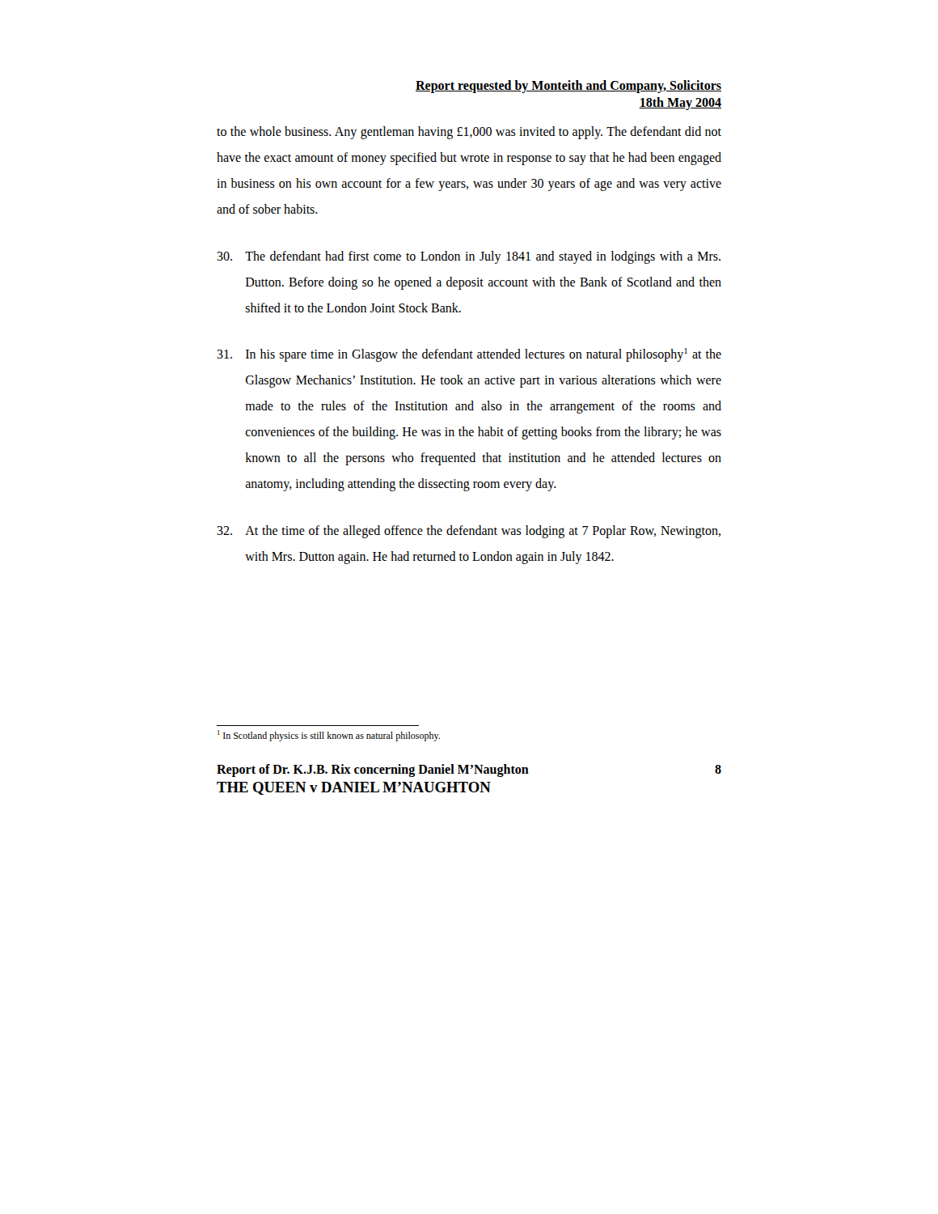Report requested by Monteith and Company, Solicitors
18th May 2004
to the whole business. Any gentleman having £1,000 was invited to apply. The defendant did not have the exact amount of money specified but wrote in response to say that he had been engaged in business on his own account for a few years, was under 30 years of age and was very active and of sober habits.
The defendant had first come to London in July 1841 and stayed in lodgings with a Mrs. Dutton. Before doing so he opened a deposit account with the Bank of Scotland and then shifted it to the London Joint Stock Bank.
In his spare time in Glasgow the defendant attended lectures on natural philosophy1 at the Glasgow Mechanics’ Institution. He took an active part in various alterations which were made to the rules of the Institution and also in the arrangement of the rooms and conveniences of the building. He was in the habit of getting books from the library; he was known to all the persons who frequented that institution and he attended lectures on anatomy, including attending the dissecting room every day.
At the time of the alleged offence the defendant was lodging at 7 Poplar Row, Newington, with Mrs. Dutton again. He had returned to London again in July 1842.
1 In Scotland physics is still known as natural philosophy.
Report of Dr. K.J.B. Rix concerning Daniel M’Naughton
THE QUEEN v DANIEL M’NAUGHTON
8